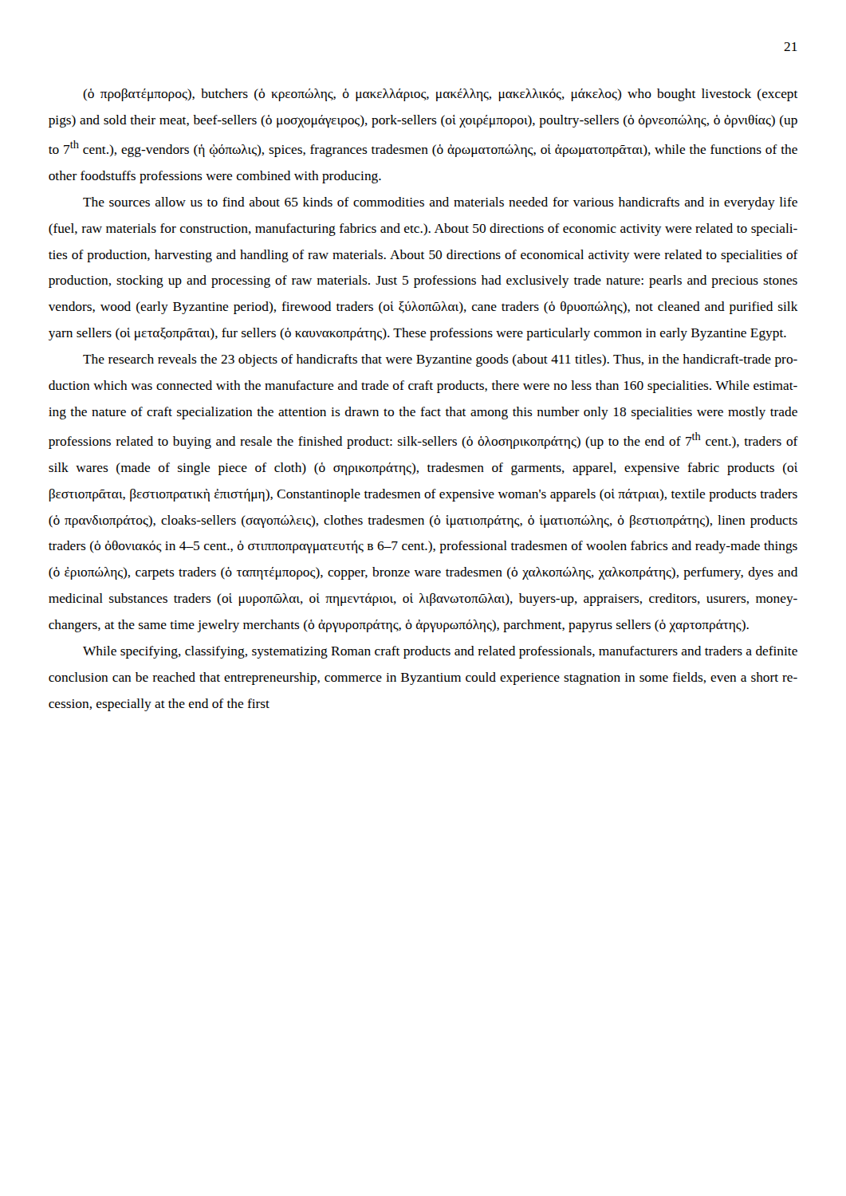21
(ὁ προβατέμπορος), butchers (ὁ κρεοπώλης, ὁ μακελλάριος, μακέλλης, μακελλικός, μάκελος) who bought livestock (except pigs) and sold their meat, beef-sellers (ὁ μοσχομάγειρος), pork-sellers (οἱ χοιρέμποροι), poultry-sellers (ὁ ὀρνεοπώλης, ὁ ὀρνιθίας) (up to 7th cent.), egg-vendors (ἡ ᾠόπωλις), spices, fragrances tradesmen (ὁ ἀρωματοπώλης, οἱ ἀρωματοπρᾶται), while the functions of the other foodstuffs professions were combined with producing.
The sources allow us to find about 65 kinds of commodities and materials needed for various handicrafts and in everyday life (fuel, raw materials for construction, manufacturing fabrics and etc.). About 50 directions of economic activity were related to specialities of production, harvesting and handling of raw materials. About 50 directions of economical activity were related to specialities of production, stocking up and processing of raw materials. Just 5 professions had exclusively trade nature: pearls and precious stones vendors, wood (early Byzantine period), firewood traders (οἱ ξύλοπῶλαι), cane traders (ὁ θρυοπώλης), not cleaned and purified silk yarn sellers (οἱ μεταξοπρᾶται), fur sellers (ὁ καυνακοπράτης). These professions were particularly common in early Byzantine Egypt.
The research reveals the 23 objects of handicrafts that were Byzantine goods (about 411 titles). Thus, in the handicraft-trade production which was connected with the manufacture and trade of craft products, there were no less than 160 specialities. While estimating the nature of craft specialization the attention is drawn to the fact that among this number only 18 specialities were mostly trade professions related to buying and resale the finished product: silk-sellers (ὁ ὁλοσηρικοπράτης) (up to the end of 7th cent.), traders of silk wares (made of single piece of cloth) (ὁ σηρικοπράτης), tradesmen of garments, apparel, expensive fabric products (οἱ βεστιοπρᾶται, βεστιοπρατικὴ ἐπιστήμη), Constantinople tradesmen of expensive woman's apparels (οἱ πάτριαι), textile products traders (ὁ πρανδιοπράτος), cloaks-sellers (σαγοπώλεις), clothes tradesmen (ὁ ἱματιοπράτης, ὁ ἱματιοπώλης, ὁ βεστιοπράτης), linen products traders (ὁ ὀθονιακός in 4–5 cent., ὁ στιπποπραγματευτής в 6–7 cent.), professional tradesmen of woolen fabrics and ready-made things (ὁ ἐριοπώλης), carpets traders (ὁ ταπητέμπορος), copper, bronze ware tradesmen (ὁ χαλκοπώλης, χαλκοπράτης), perfumery, dyes and medicinal substances traders (οἱ μυροπῶλαι, οἱ πημεντάριοι, οἱ λιβανωτοπῶλαι), buyers-up, appraisers, creditors, usurers, moneychangers, at the same time jewelry merchants (ὁ ἀργυροπράτης, ὁ ἀργυρωπόλης), parchment, papyrus sellers (ὁ χαρτοπράτης).
While specifying, classifying, systematizing Roman craft products and related professionals, manufacturers and traders a definite conclusion can be reached that entrepreneurship, commerce in Byzantium could experience stagnation in some fields, even a short recession, especially at the end of the first